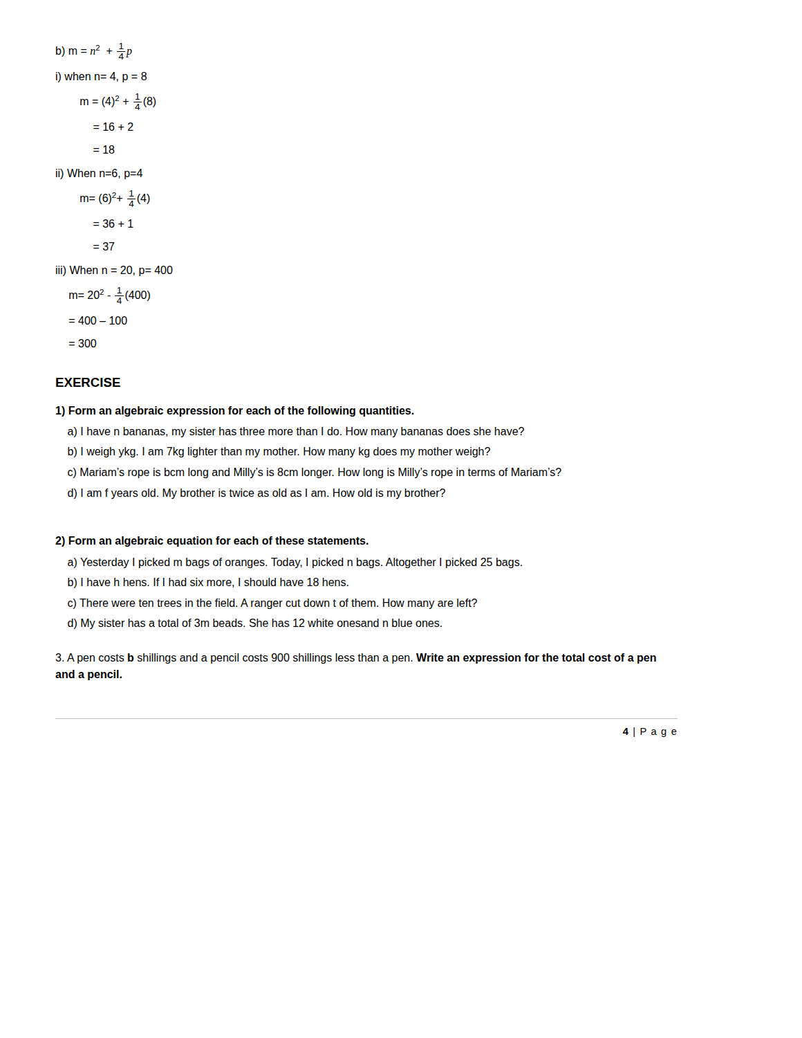b) m = n2 + 14 p
i) when n= 4, p = 8
m = (4)2 + 14(8)
= 16 + 2
= 18
ii) When n=6, p=4
m= (6)2+ 14(4)
= 36 + 1
= 37
iii) When n = 20, p= 400
m= 202 - 14(400)
= 400 – 100
= 300
EXERCISE
1) Form an algebraic expression for each of the following quantities.
a) I have n bananas, my sister has three more than I do. How many bananas does she have?
b) I weigh ykg. I am 7kg lighter than my mother. How many kg does my mother weigh?
c) Mariam’s rope is bcm long and Milly’s is 8cm longer. How long is Milly’s rope in terms of Mariam’s?
d) I am f years old. My brother is twice as old as I am. How old is my brother?
2) Form an algebraic equation for each of these statements.
a) Yesterday I picked m bags of oranges. Today, I picked n bags. Altogether I picked 25 bags.
b) I have h hens. If I had six more, I should have 18 hens.
c) There were ten trees in the field. A ranger cut down t of them. How many are left?
d) My sister has a total of 3m beads. She has 12 white onesand n blue ones.
3. A pen costs b shillings and a pencil costs 900 shillings less than a pen. Write an expression for the total cost of a pen and a pencil.
4 | P a g e